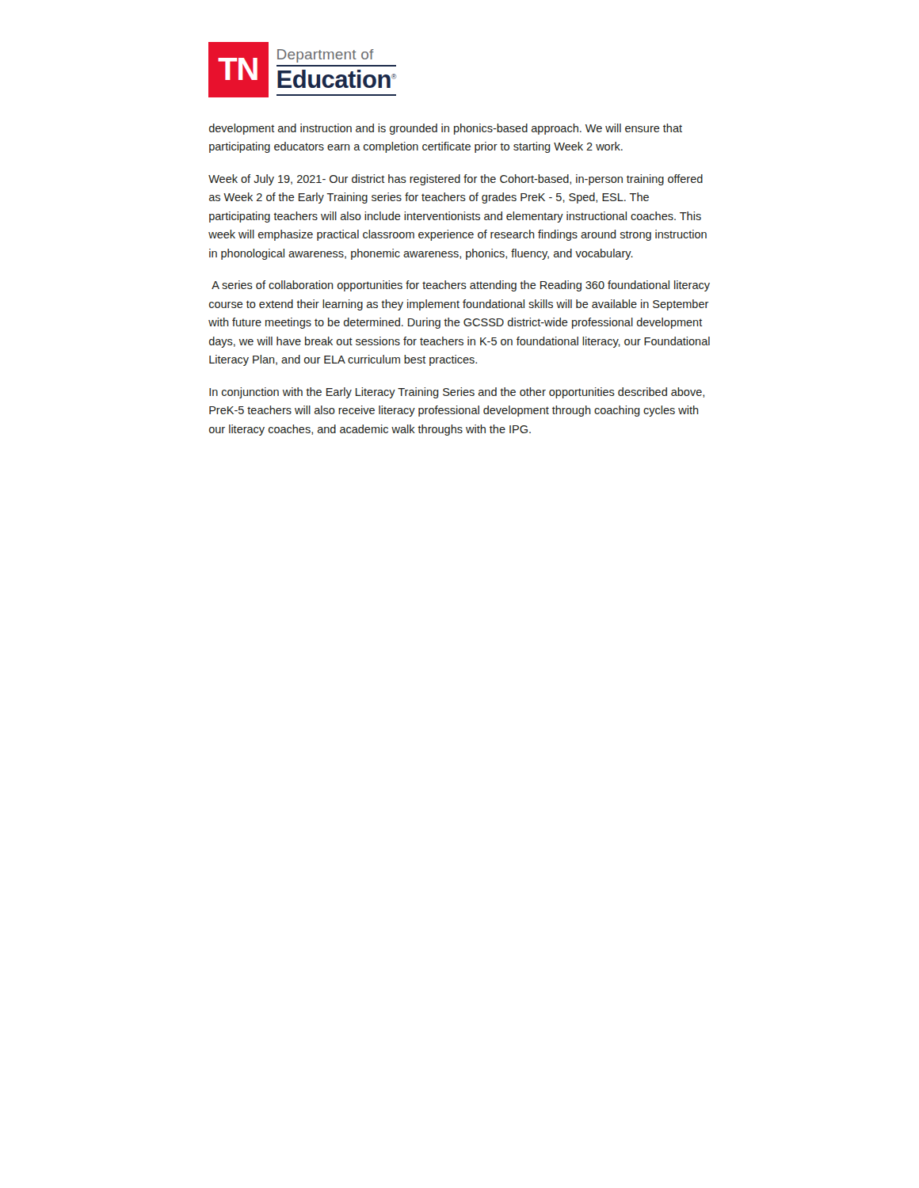TN
Department of
Education®
development and instruction and is grounded in phonics-based approach. We will ensure that participating educators earn a completion certificate prior to starting Week 2 work.
Week of July 19, 2021- Our district has registered for the Cohort-based, in-person training offered as Week 2 of the Early Training series for teachers of grades PreK - 5, Sped, ESL. The participating teachers will also include interventionists and elementary instructional coaches. This week will emphasize practical classroom experience of research findings around strong instruction in phonological awareness, phonemic awareness, phonics, fluency, and vocabulary.
A series of collaboration opportunities for teachers attending the Reading 360 foundational literacy course to extend their learning as they implement foundational skills will be available in September with future meetings to be determined. During the GCSSD district-wide professional development days, we will have break out sessions for teachers in K-5 on foundational literacy, our Foundational Literacy Plan, and our ELA curriculum best practices.
In conjunction with the Early Literacy Training Series and the other opportunities described above, PreK-5 teachers will also receive literacy professional development through coaching cycles with our literacy coaches, and academic walk throughs with the IPG.